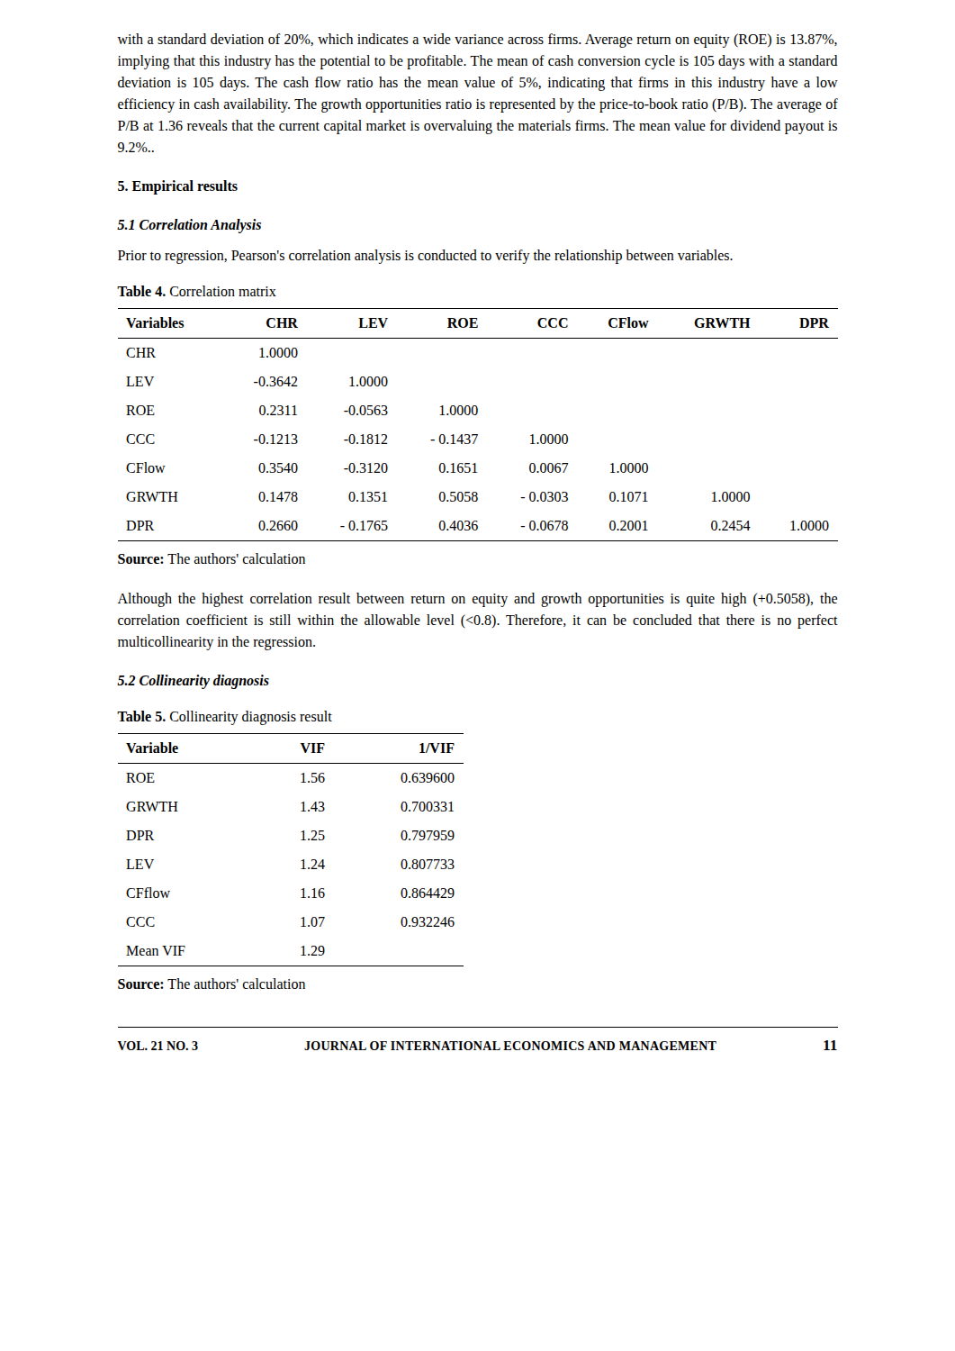with a standard deviation of 20%, which indicates a wide variance across firms. Average return on equity (ROE) is 13.87%, implying that this industry has the potential to be profitable. The mean of cash conversion cycle is 105 days with a standard deviation is 105 days. The cash flow ratio has the mean value of 5%, indicating that firms in this industry have a low efficiency in cash availability. The growth opportunities ratio is represented by the price-to-book ratio (P/B). The average of P/B at 1.36 reveals that the current capital market is overvaluing the materials firms. The mean value for dividend payout is 9.2%..
5. Empirical results
5.1 Correlation Analysis
Prior to regression, Pearson's correlation analysis is conducted to verify the relationship between variables.
Table 4. Correlation matrix
| Variables | CHR | LEV | ROE | CCC | CFlow | GRWTH | DPR |
| --- | --- | --- | --- | --- | --- | --- | --- |
| CHR | 1.0000 | | | | | | |
| LEV | -0.3642 | 1.0000 | | | | | |
| ROE | 0.2311 | -0.0563 | 1.0000 | | | | |
| CCC | -0.1213 | -0.1812 | - 0.1437 | 1.0000 | | | |
| CFlow | 0.3540 | -0.3120 | 0.1651 | 0.0067 | 1.0000 | | |
| GRWTH | 0.1478 | 0.1351 | 0.5058 | - 0.0303 | 0.1071 | 1.0000 | |
| DPR | 0.2660 | - 0.1765 | 0.4036 | - 0.0678 | 0.2001 | 0.2454 | 1.0000 |
Source: The authors' calculation
Although the highest correlation result between return on equity and growth opportunities is quite high (+0.5058), the correlation coefficient is still within the allowable level (<0.8). Therefore, it can be concluded that there is no perfect multicollinearity in the regression.
5.2 Collinearity diagnosis
Table 5. Collinearity diagnosis result
| Variable | VIF | 1/VIF |
| --- | --- | --- |
| ROE | 1.56 | 0.639600 |
| GRWTH | 1.43 | 0.700331 |
| DPR | 1.25 | 0.797959 |
| LEV | 1.24 | 0.807733 |
| CFflow | 1.16 | 0.864429 |
| CCC | 1.07 | 0.932246 |
| Mean VIF | 1.29 | |
Source: The authors' calculation
VOL. 21 NO. 3 JOURNAL OF INTERNATIONAL ECONOMICS AND MANAGEMENT 11